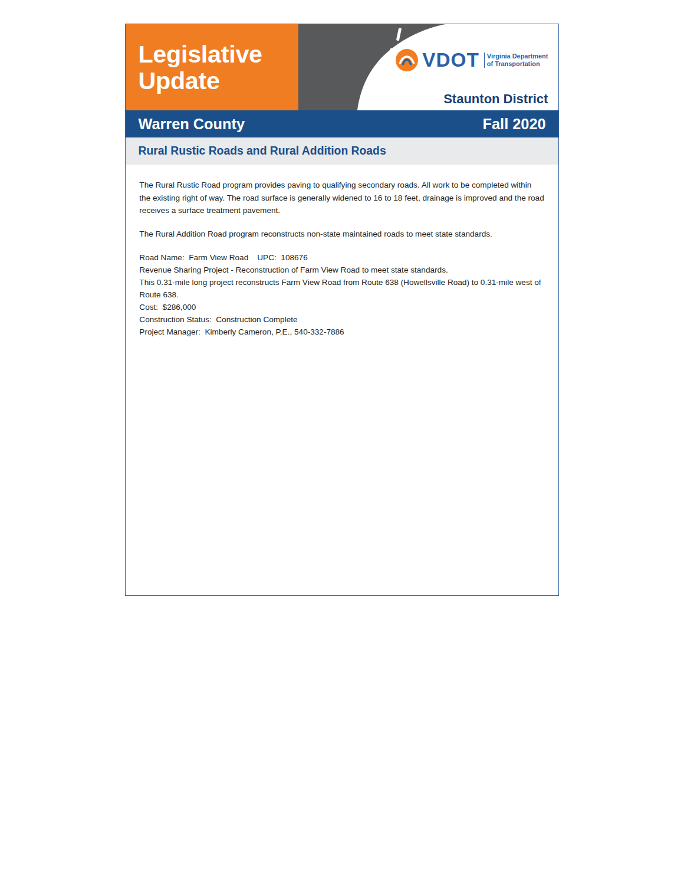Legislative
Update
VDOT
Virginia Department
of Transportation
Staunton District
Warren County Fall 2020
Rural Rustic Roads and Rural Addition Roads
The Rural Rustic Road program provides paving to qualifying secondary roads. All work to be completed within the existing right of way. The road surface is generally widened to 16 to 18 feet, drainage is improved and the road receives a surface treatment pavement.
The Rural Addition Road program reconstructs non-state maintained roads to meet state standards.
Road Name: Farm View Road UPC: 108676
Revenue Sharing Project - Reconstruction of Farm View Road to meet state standards.
This 0.31-mile long project reconstructs Farm View Road from Route 638 (Howellsville Road) to 0.31-mile west of Route 638.
Cost: $286,000
Construction Status: Construction Complete
Project Manager: Kimberly Cameron, P.E., 540-332-7886